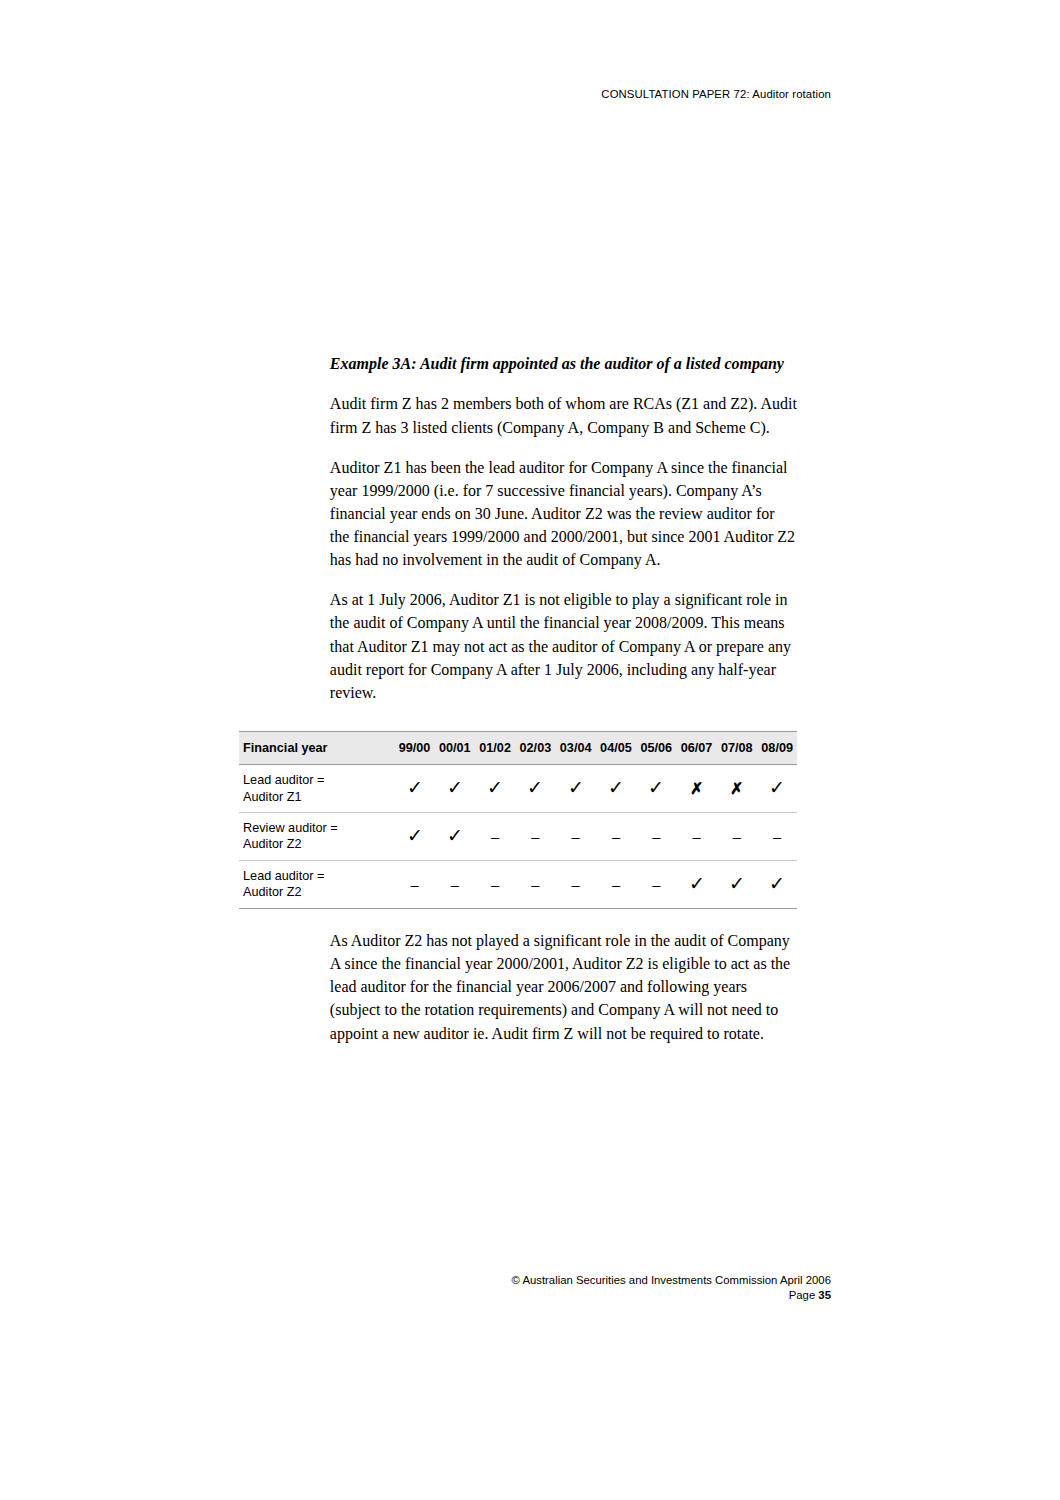CONSULTATION PAPER 72: Auditor rotation
Example 3A: Audit firm appointed as the auditor of a listed company
Audit firm Z has 2 members both of whom are RCAs (Z1 and Z2). Audit firm Z has 3 listed clients (Company A, Company B and Scheme C).
Auditor Z1 has been the lead auditor for Company A since the financial year 1999/2000 (i.e. for 7 successive financial years). Company A’s financial year ends on 30 June. Auditor Z2 was the review auditor for the financial years 1999/2000 and 2000/2001, but since 2001 Auditor Z2 has had no involvement in the audit of Company A.
As at 1 July 2006, Auditor Z1 is not eligible to play a significant role in the audit of Company A until the financial year 2008/2009. This means that Auditor Z1 may not act as the auditor of Company A or prepare any audit report for Company A after 1 July 2006, including any half-year review.
| Financial year | 99/00 | 00/01 | 01/02 | 02/03 | 03/04 | 04/05 | 05/06 | 06/07 | 07/08 | 08/09 |
| --- | --- | --- | --- | --- | --- | --- | --- | --- | --- | --- |
| Lead auditor = Auditor Z1 | ✓ | ✓ | ✓ | ✓ | ✓ | ✓ | ✓ | ✗ | ✗ | ✓ |
| Review auditor = Auditor Z2 | ✓ | ✓ | – | – | – | – | – | – | – | – |
| Lead auditor = Auditor Z2 | – | – | – | – | – | – | – | ✓ | ✓ | ✓ |
As Auditor Z2 has not played a significant role in the audit of Company A since the financial year 2000/2001, Auditor Z2 is eligible to act as the lead auditor for the financial year 2006/2007 and following years (subject to the rotation requirements) and Company A will not need to appoint a new auditor ie. Audit firm Z will not be required to rotate.
© Australian Securities and Investments Commission April 2006
Page 35